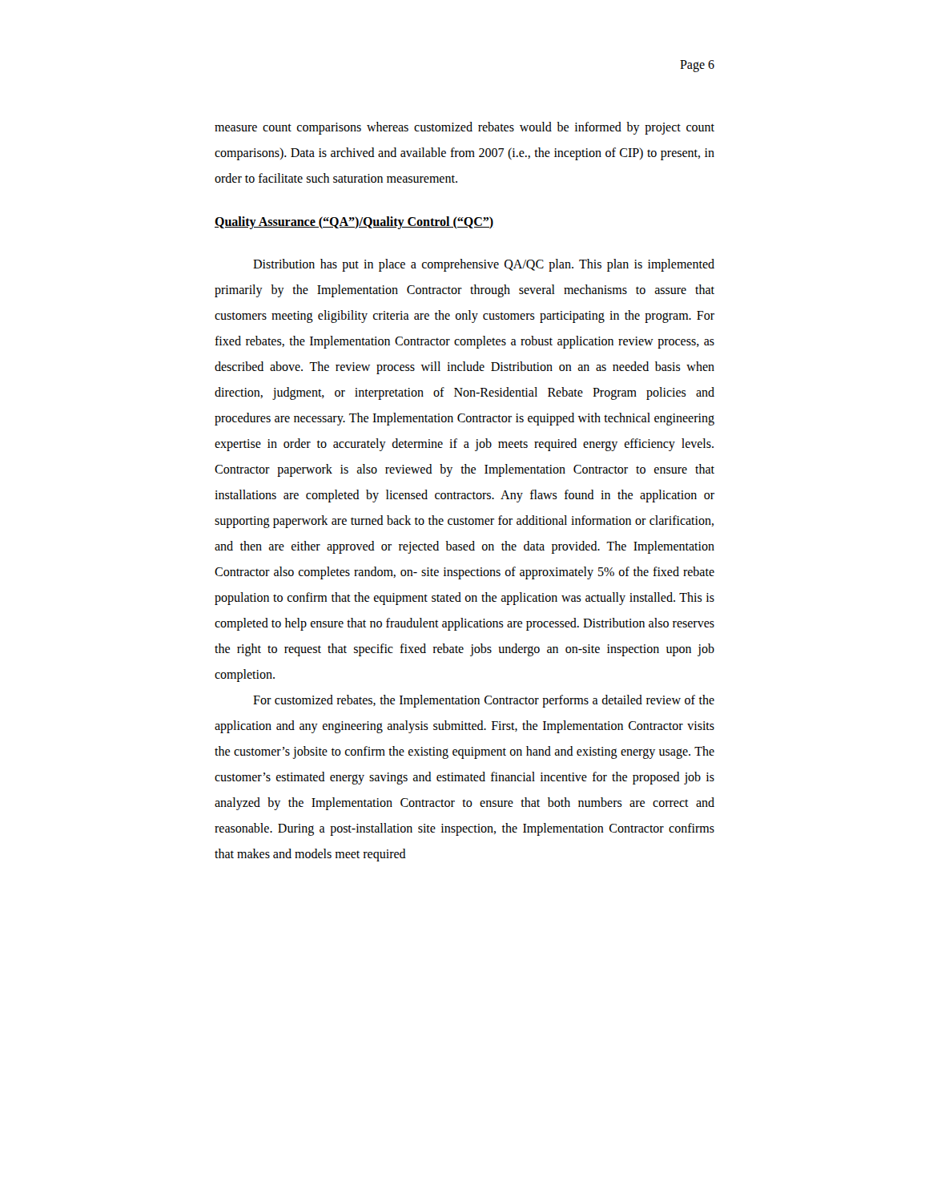Page 6
measure count comparisons whereas customized rebates would be informed by project count comparisons). Data is archived and available from 2007 (i.e., the inception of CIP) to present, in order to facilitate such saturation measurement.
Quality Assurance (“QA”)/Quality Control (“QC”)
Distribution has put in place a comprehensive QA/QC plan. This plan is implemented primarily by the Implementation Contractor through several mechanisms to assure that customers meeting eligibility criteria are the only customers participating in the program. For fixed rebates, the Implementation Contractor completes a robust application review process, as described above. The review process will include Distribution on an as needed basis when direction, judgment, or interpretation of Non-Residential Rebate Program policies and procedures are necessary. The Implementation Contractor is equipped with technical engineering expertise in order to accurately determine if a job meets required energy efficiency levels. Contractor paperwork is also reviewed by the Implementation Contractor to ensure that installations are completed by licensed contractors. Any flaws found in the application or supporting paperwork are turned back to the customer for additional information or clarification, and then are either approved or rejected based on the data provided. The Implementation Contractor also completes random, on- site inspections of approximately 5% of the fixed rebate population to confirm that the equipment stated on the application was actually installed. This is completed to help ensure that no fraudulent applications are processed. Distribution also reserves the right to request that specific fixed rebate jobs undergo an on-site inspection upon job completion.
For customized rebates, the Implementation Contractor performs a detailed review of the application and any engineering analysis submitted. First, the Implementation Contractor visits the customer’s jobsite to confirm the existing equipment on hand and existing energy usage. The customer’s estimated energy savings and estimated financial incentive for the proposed job is analyzed by the Implementation Contractor to ensure that both numbers are correct and reasonable. During a post-installation site inspection, the Implementation Contractor confirms that makes and models meet required